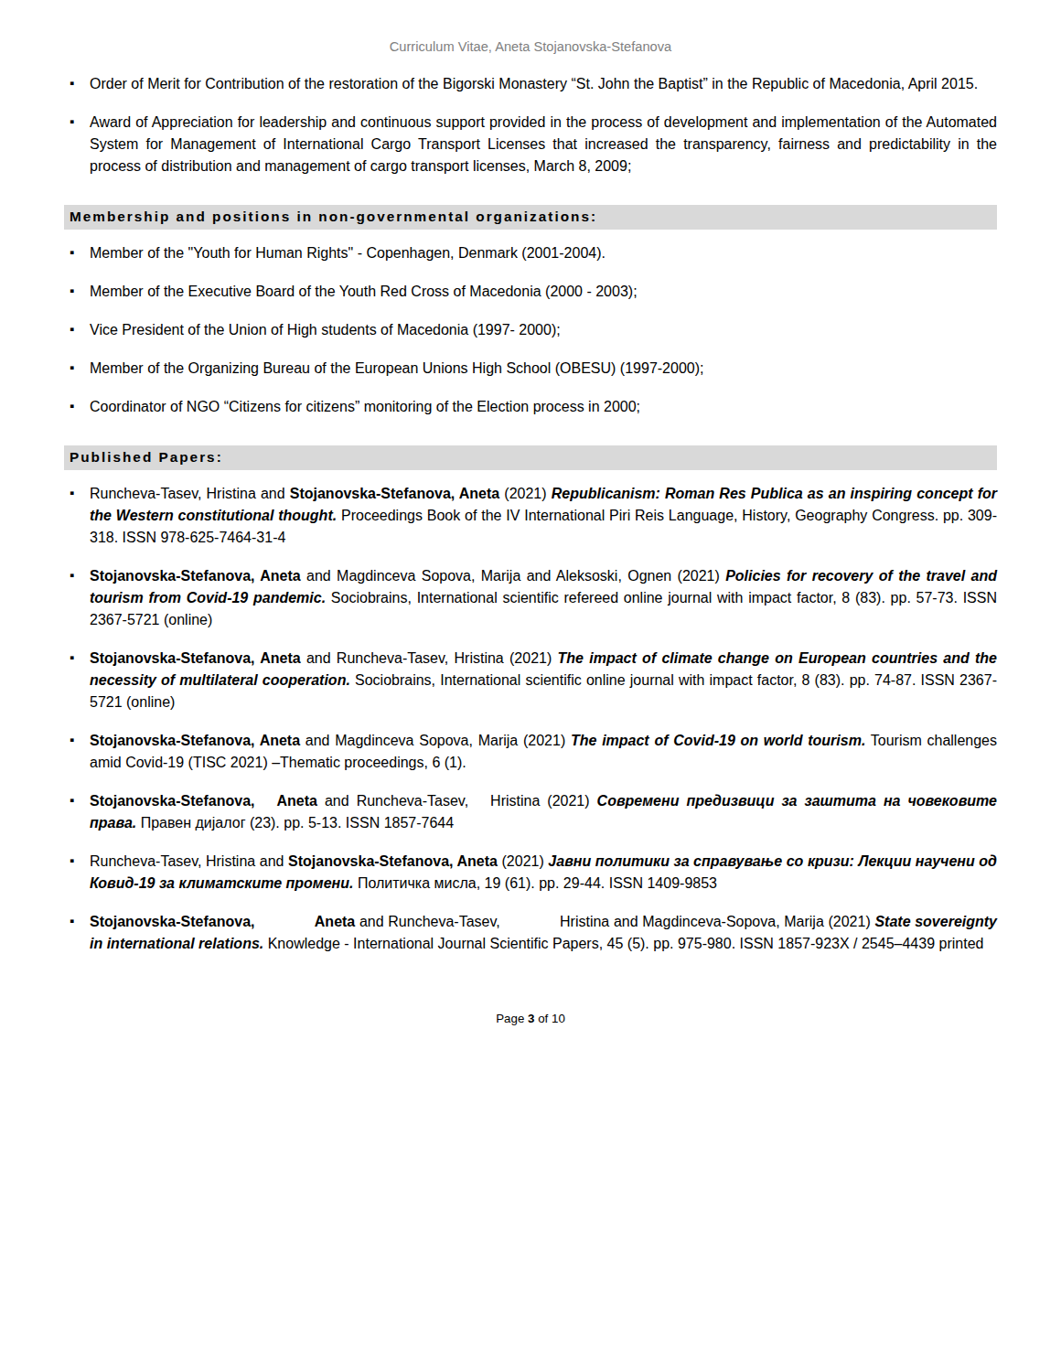Curriculum Vitae, Aneta Stojanovska-Stefanova
Order of Merit for Contribution of the restoration of the Bigorski Monastery “St. John the Baptist” in the Republic of Macedonia, April 2015.
Award of Appreciation for leadership and continuous support provided in the process of development and implementation of the Automated System for Management of International Cargo Transport Licenses that increased the transparency, fairness and predictability in the process of distribution and management of cargo transport licenses, March 8, 2009;
Membership and positions in non-governmental organizations:
Member of the "Youth for Human Rights" - Copenhagen, Denmark (2001-2004).
Member of the Executive Board of the Youth Red Cross of Macedonia (2000 - 2003);
Vice President of the Union of High students of Macedonia (1997- 2000);
Member of the Organizing Bureau of the European Unions High School (OBESU) (1997-2000);
Coordinator of NGO “Citizens for citizens” monitoring of the Election process in 2000;
Published Papers:
Runcheva-Tasev, Hristina and Stojanovska-Stefanova, Aneta (2021) Republicanism: Roman Res Publica as an inspiring concept for the Western constitutional thought. Proceedings Book of the IV International Piri Reis Language, History, Geography Congress. pp. 309-318. ISSN 978-625-7464-31-4
Stojanovska-Stefanova, Aneta and Magdinceva Sopova, Marija and Aleksoski, Ognen (2021) Policies for recovery of the travel and tourism from Covid-19 pandemic. Sociobrains, International scientific refereed online journal with impact factor, 8 (83). pp. 57-73. ISSN 2367-5721 (online)
Stojanovska-Stefanova, Aneta and Runcheva-Tasev, Hristina (2021) The impact of climate change on European countries and the necessity of multilateral cooperation. Sociobrains, International scientific online journal with impact factor, 8 (83). pp. 74-87. ISSN 2367-5721 (online)
Stojanovska-Stefanova, Aneta and Magdinceva Sopova, Marija (2021) The impact of Covid-19 on world tourism. Tourism challenges amid Covid-19 (TISC 2021) –Thematic proceedings, 6 (1).
Stojanovska-Stefanova, Aneta and Runcheva-Tasev, Hristina (2021) Современи предизвици за заштита на човековите права. Правен дијалог (23). pp. 5-13. ISSN 1857-7644
Runcheva-Tasev, Hristina and Stojanovska-Stefanova, Aneta (2021) Јавни политики за справување со кризи: Лекции научени од Ковид-19 за климатските промени. Политичка мисла, 19 (61). pp. 29-44. ISSN 1409-9853
Stojanovska-Stefanova, Aneta and Runcheva-Tasev, Hristina and Magdinceva-Sopova, Marija (2021) State sovereignty in international relations. Knowledge - International Journal Scientific Papers, 45 (5). pp. 975-980. ISSN 1857-923X / 2545–4439 printed
Page 3 of 10